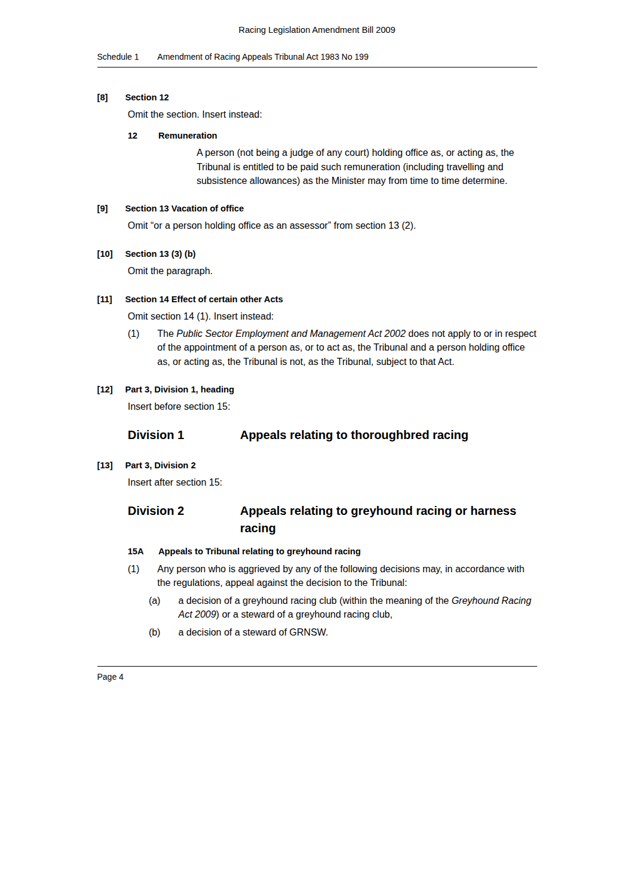Racing Legislation Amendment Bill 2009
Schedule 1 Amendment of Racing Appeals Tribunal Act 1983 No 199
[8] Section 12
Omit the section. Insert instead:
12 Remuneration
A person (not being a judge of any court) holding office as, or acting as, the Tribunal is entitled to be paid such remuneration (including travelling and subsistence allowances) as the Minister may from time to time determine.
[9] Section 13 Vacation of office
Omit “or a person holding office as an assessor” from section 13 (2).
[10] Section 13 (3) (b)
Omit the paragraph.
[11] Section 14 Effect of certain other Acts
Omit section 14 (1). Insert instead:
(1) The Public Sector Employment and Management Act 2002 does not apply to or in respect of the appointment of a person as, or to act as, the Tribunal and a person holding office as, or acting as, the Tribunal is not, as the Tribunal, subject to that Act.
[12] Part 3, Division 1, heading
Insert before section 15:
Division 1 Appeals relating to thoroughbred racing
[13] Part 3, Division 2
Insert after section 15:
Division 2 Appeals relating to greyhound racing or harness racing
15A Appeals to Tribunal relating to greyhound racing
(1) Any person who is aggrieved by any of the following decisions may, in accordance with the regulations, appeal against the decision to the Tribunal:
(a) a decision of a greyhound racing club (within the meaning of the Greyhound Racing Act 2009) or a steward of a greyhound racing club,
(b) a decision of a steward of GRNSW.
Page 4